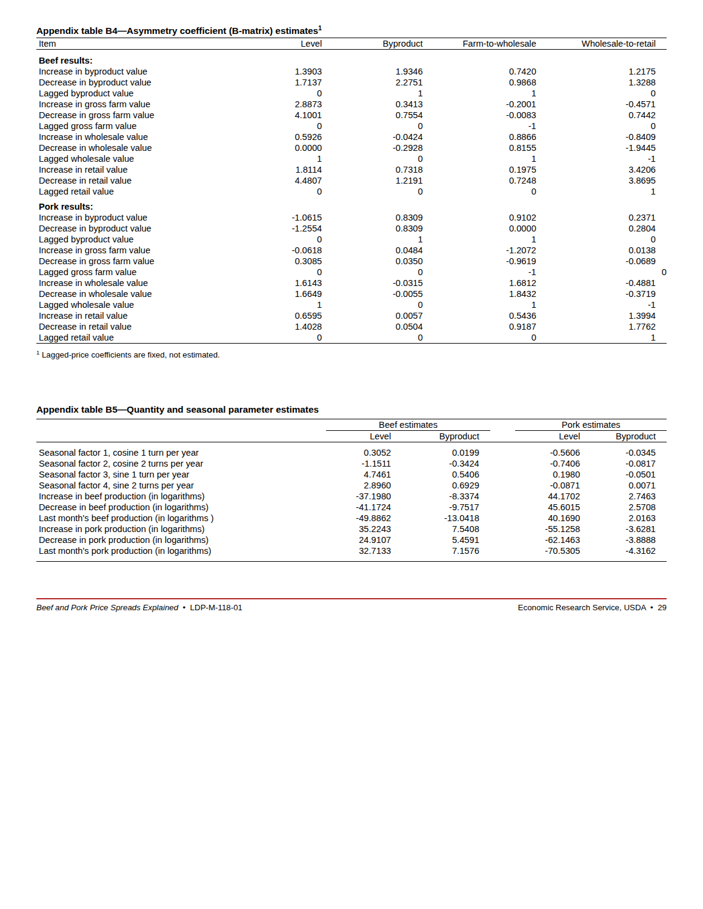Appendix table B4—Asymmetry coefficient (B-matrix) estimates1
| Item | Level | Byproduct | Farm-to-wholesale | Wholesale-to-retail |
| --- | --- | --- | --- | --- |
| Beef results: | | | | |
| Increase in byproduct value | 1.3903 | 1.9346 | 0.7420 | 1.2175 |
| Decrease in byproduct value | 1.7137 | 2.2751 | 0.9868 | 1.3288 |
| Lagged byproduct value | 0 | 1 | 1 | 0 |
| Increase in gross farm value | 2.8873 | 0.3413 | -0.2001 | -0.4571 |
| Decrease in gross farm value | 4.1001 | 0.7554 | -0.0083 | 0.7442 |
| Lagged gross farm value | 0 | 0 | -1 | 0 |
| Increase in wholesale value | 0.5926 | -0.0424 | 0.8866 | -0.8409 |
| Decrease in wholesale value | 0.0000 | -0.2928 | 0.8155 | -1.9445 |
| Lagged wholesale value | 1 | 0 | 1 | -1 |
| Increase in retail value | 1.8114 | 0.7318 | 0.1975 | 3.4206 |
| Decrease in retail value | 4.4807 | 1.2191 | 0.7248 | 3.8695 |
| Lagged retail value | 0 | 0 | 0 | 1 |
| Pork results: | | | | |
| Increase in byproduct value | -1.0615 | 0.8309 | 0.9102 | 0.2371 |
| Decrease in byproduct value | -1.2554 | 0.8309 | 0.0000 | 0.2804 |
| Lagged byproduct value | 0 | 1 | 1 | 0 |
| Increase in gross farm value | -0.0618 | 0.0484 | -1.2072 | 0.0138 |
| Decrease in gross farm value | 0.3085 | 0.0350 | -0.9619 | -0.0689 |
| Lagged gross farm value | 0 | 0 | -1 | 0 |
| Increase in wholesale value | 1.6143 | -0.0315 | 1.6812 | -0.4881 |
| Decrease in wholesale value | 1.6649 | -0.0055 | 1.8432 | -0.3719 |
| Lagged wholesale value | 1 | 0 | 1 | -1 |
| Increase in retail value | 0.6595 | 0.0057 | 0.5436 | 1.3994 |
| Decrease in retail value | 1.4028 | 0.0504 | 0.9187 | 1.7762 |
| Lagged retail value | 0 | 0 | 0 | 1 |
1 Lagged-price coefficients are fixed, not estimated.
Appendix table B5—Quantity and seasonal parameter estimates
| | Beef estimates | | Pork estimates |
| --- | --- | --- | --- |
| | Level | Byproduct | | Level | Byproduct |
| Seasonal factor 1, cosine 1 turn per year | 0.3052 | 0.0199 | | -0.5606 | -0.0345 |
| Seasonal factor 2, cosine 2 turns per year | -1.1511 | -0.3424 | | -0.7406 | -0.0817 |
| Seasonal factor 3, sine 1 turn per year | 4.7461 | 0.5406 | | 0.1980 | -0.0501 |
| Seasonal factor 4, sine 2 turns per year | 2.8960 | 0.6929 | | -0.0871 | 0.0071 |
| Increase in beef production (in logarithms) | -37.1980 | -8.3374 | | 44.1702 | 2.7463 |
| Decrease in beef production (in logarithms) | -41.1724 | -9.7517 | | 45.6015 | 2.5708 |
| Last month's beef production (in logarithms ) | -49.8862 | -13.0418 | | 40.1690 | 2.0163 |
| Increase in pork production (in logarithms) | 35.2243 | 7.5408 | | -55.1258 | -3.6281 |
| Decrease in pork production (in logarithms) | 24.9107 | 5.4591 | | -62.1463 | -3.8888 |
| Last month's pork production (in logarithms) | 32.7133 | 7.1576 | | -70.5305 | -4.3162 |
Beef and Pork Price Spreads Explained • LDP-M-118-01
Economic Research Service, USDA • 29